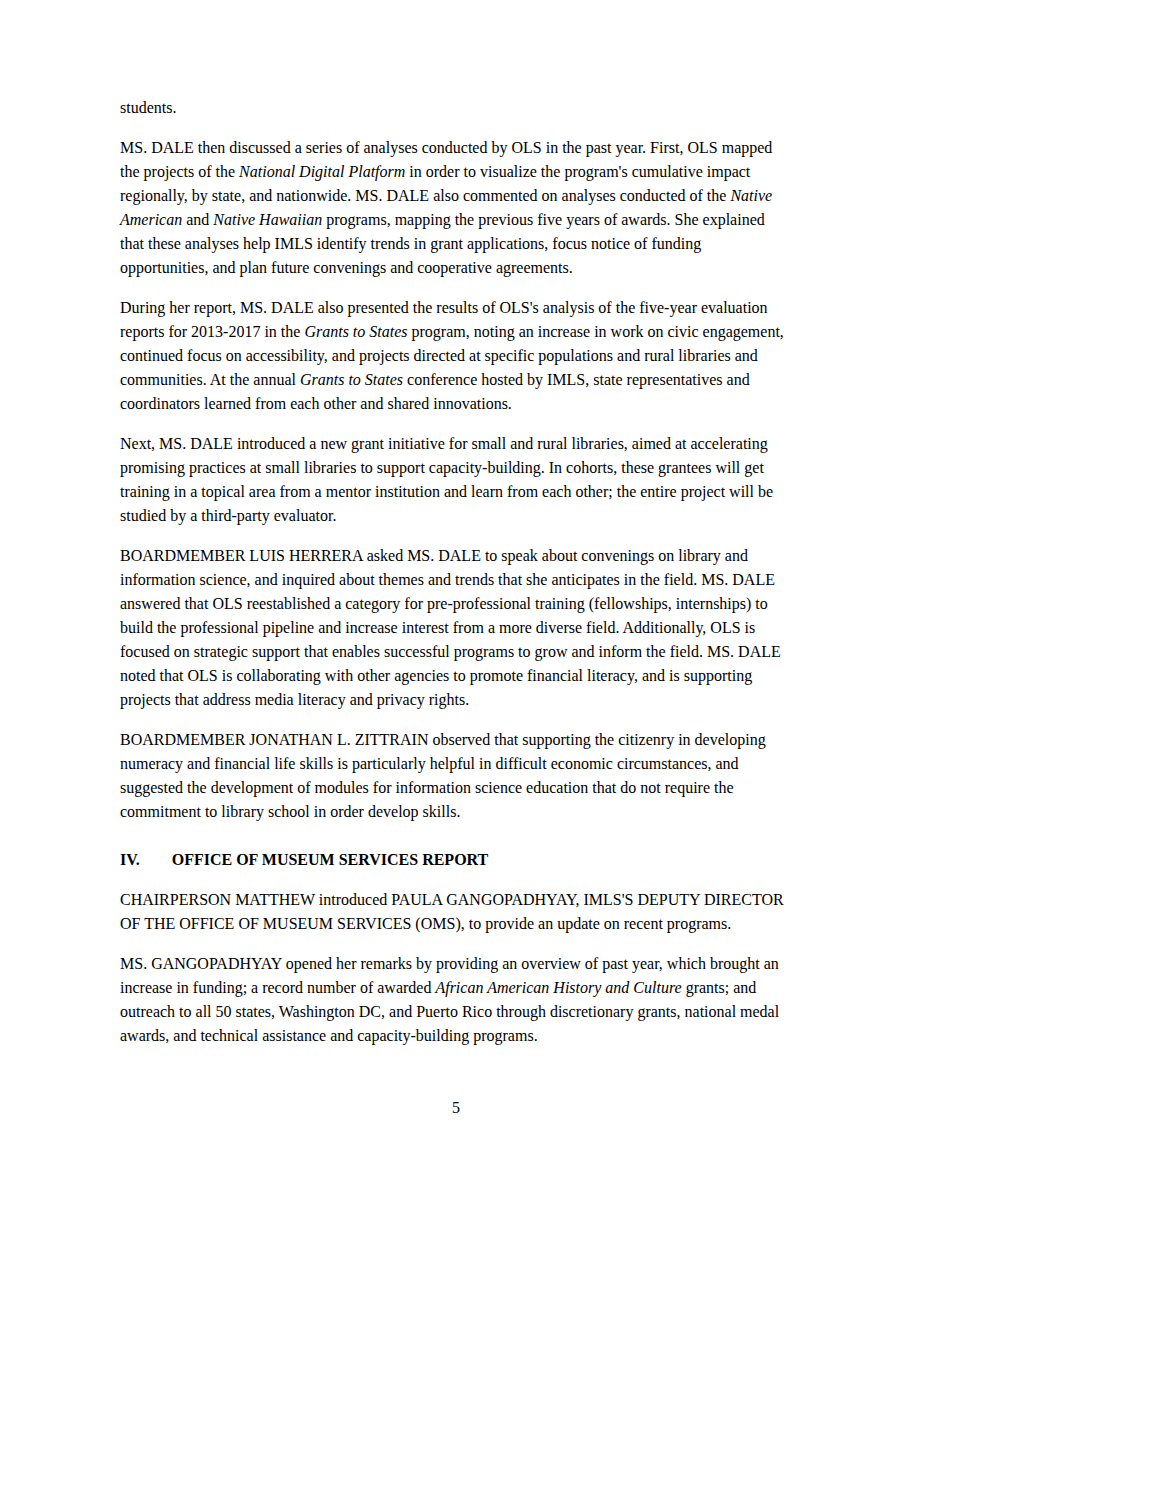students.
MS. DALE then discussed a series of analyses conducted by OLS in the past year. First, OLS mapped the projects of the National Digital Platform in order to visualize the program's cumulative impact regionally, by state, and nationwide. MS. DALE also commented on analyses conducted of the Native American and Native Hawaiian programs, mapping the previous five years of awards. She explained that these analyses help IMLS identify trends in grant applications, focus notice of funding opportunities, and plan future convenings and cooperative agreements.
During her report, MS. DALE also presented the results of OLS's analysis of the five-year evaluation reports for 2013-2017 in the Grants to States program, noting an increase in work on civic engagement, continued focus on accessibility, and projects directed at specific populations and rural libraries and communities. At the annual Grants to States conference hosted by IMLS, state representatives and coordinators learned from each other and shared innovations.
Next, MS. DALE introduced a new grant initiative for small and rural libraries, aimed at accelerating promising practices at small libraries to support capacity-building. In cohorts, these grantees will get training in a topical area from a mentor institution and learn from each other; the entire project will be studied by a third-party evaluator.
BOARDMEMBER LUIS HERRERA asked MS. DALE to speak about convenings on library and information science, and inquired about themes and trends that she anticipates in the field. MS. DALE answered that OLS reestablished a category for pre-professional training (fellowships, internships) to build the professional pipeline and increase interest from a more diverse field. Additionally, OLS is focused on strategic support that enables successful programs to grow and inform the field. MS. DALE noted that OLS is collaborating with other agencies to promote financial literacy, and is supporting projects that address media literacy and privacy rights.
BOARDMEMBER JONATHAN L. ZITTRAIN observed that supporting the citizenry in developing numeracy and financial life skills is particularly helpful in difficult economic circumstances, and suggested the development of modules for information science education that do not require the commitment to library school in order develop skills.
IV. OFFICE OF MUSEUM SERVICES REPORT
CHAIRPERSON MATTHEW introduced PAULA GANGOPADHYAY, IMLS'S DEPUTY DIRECTOR OF THE OFFICE OF MUSEUM SERVICES (OMS), to provide an update on recent programs.
MS. GANGOPADHYAY opened her remarks by providing an overview of past year, which brought an increase in funding; a record number of awarded African American History and Culture grants; and outreach to all 50 states, Washington DC, and Puerto Rico through discretionary grants, national medal awards, and technical assistance and capacity-building programs.
5